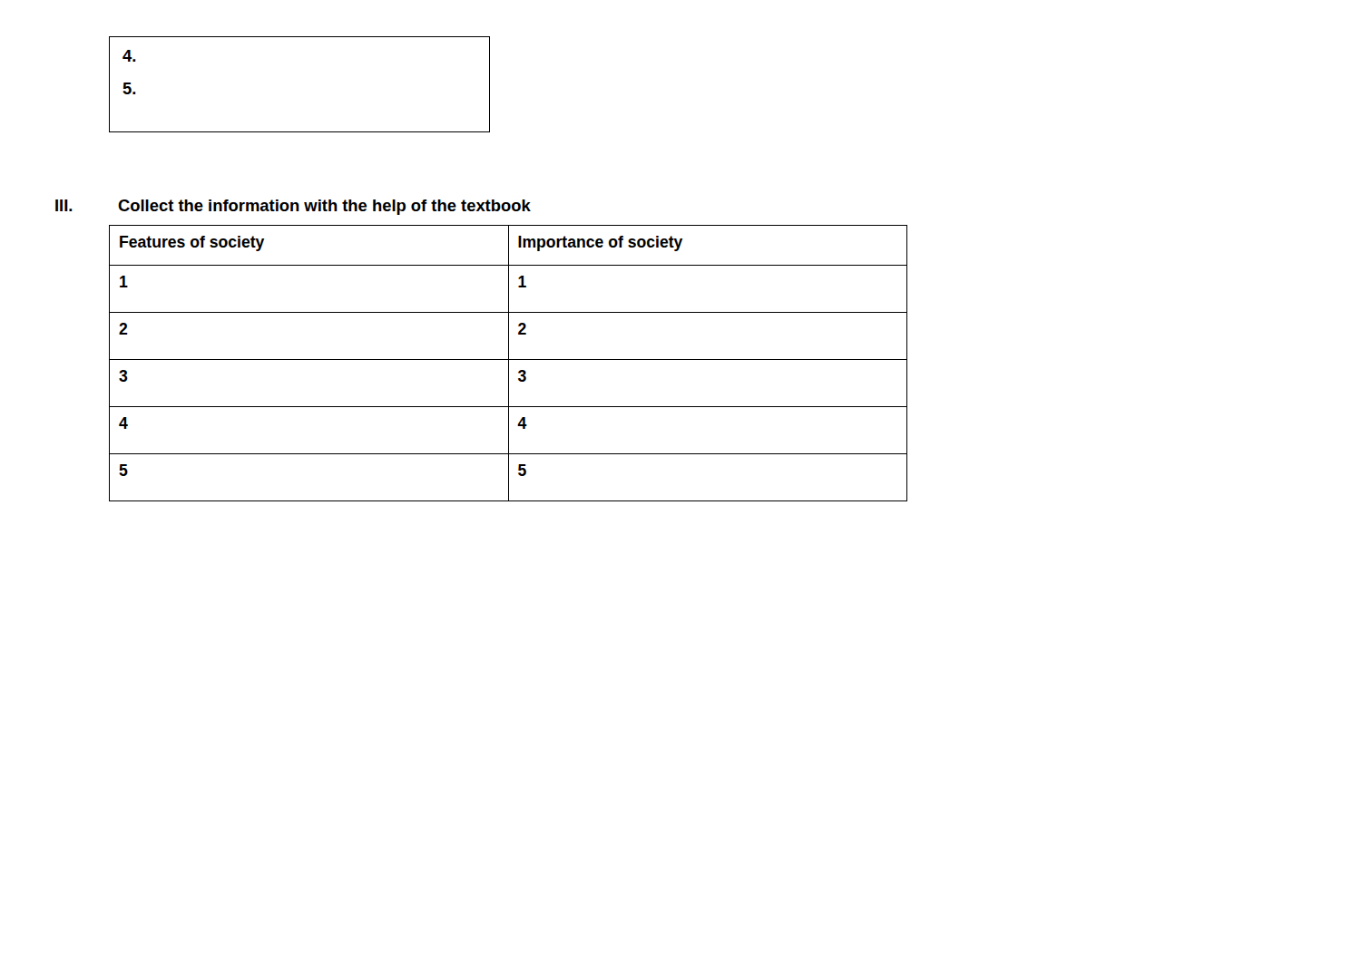4.
5.
III. Collect the information with the help of the textbook
| Features of society | Importance of society |
| --- | --- |
| 1 | 1 |
| 2 | 2 |
| 3 | 3 |
| 4 | 4 |
| 5 | 5 |